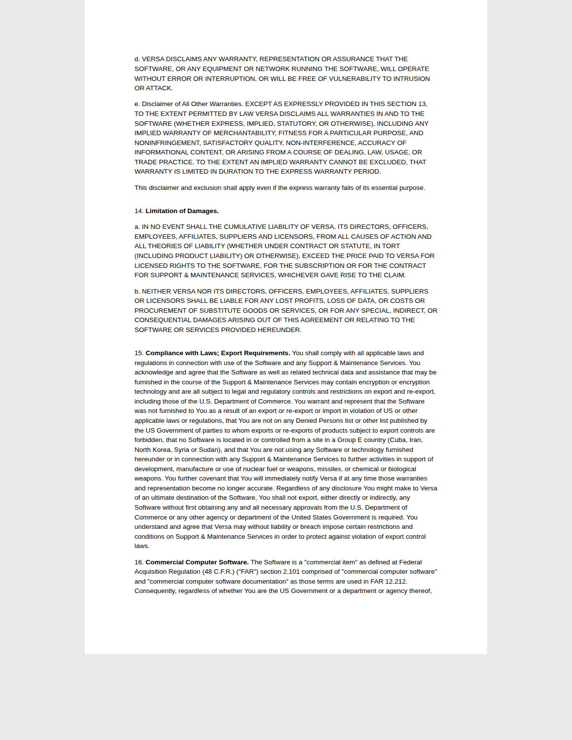d. VERSA DISCLAIMS ANY WARRANTY, REPRESENTATION OR ASSURANCE THAT THE SOFTWARE, OR ANY EQUIPMENT OR NETWORK RUNNING THE SOFTWARE, WILL OPERATE WITHOUT ERROR OR INTERRUPTION, OR WILL BE FREE OF VULNERABILITY TO INTRUSION OR ATTACK.
e. Disclaimer of All Other Warranties. EXCEPT AS EXPRESSLY PROVIDED IN THIS SECTION 13, TO THE EXTENT PERMITTED BY LAW VERSA DISCLAIMS ALL WARRANTIES IN AND TO THE SOFTWARE (WHETHER EXPRESS, IMPLIED, STATUTORY, OR OTHERWISE), INCLUDING ANY IMPLIED WARRANTY OF MERCHANTABILITY, FITNESS FOR A PARTICULAR PURPOSE, AND NONINFRINGEMENT, SATISFACTORY QUALITY, NON-INTERFERENCE, ACCURACY OF INFORMATIONAL CONTENT, OR ARISING FROM A COURSE OF DEALING, LAW, USAGE, OR TRADE PRACTICE. TO THE EXTENT AN IMPLIED WARRANTY CANNOT BE EXCLUDED, THAT WARRANTY IS LIMITED IN DURATION TO THE EXPRESS WARRANTY PERIOD.
This disclaimer and exclusion shall apply even if the express warranty fails of its essential purpose.
14. Limitation of Damages.
a. IN NO EVENT SHALL THE CUMULATIVE LIABILITY OF VERSA, ITS DIRECTORS, OFFICERS, EMPLOYEES, AFFILIATES, SUPPLIERS AND LICENSORS, FROM ALL CAUSES OF ACTION AND ALL THEORIES OF LIABILITY (WHETHER UNDER CONTRACT OR STATUTE, IN TORT (INCLUDING PRODUCT LIABILITY) OR OTHERWISE), EXCEED THE PRICE PAID TO VERSA FOR LICENSED RIGHTS TO THE SOFTWARE, FOR THE SUBSCRIPTION OR FOR THE CONTRACT FOR SUPPORT & MAINTENANCE SERVICES, WHICHEVER GAVE RISE TO THE CLAIM.
b. NEITHER VERSA NOR ITS DIRECTORS, OFFICERS, EMPLOYEES, AFFILIATES, SUPPLIERS OR LICENSORS SHALL BE LIABLE FOR ANY LOST PROFITS, LOSS OF DATA, OR COSTS OR PROCUREMENT OF SUBSTITUTE GOODS OR SERVICES, OR FOR ANY SPECIAL, INDIRECT, OR CONSEQUENTIAL DAMAGES ARISING OUT OF THIS AGREEMENT OR RELATING TO THE SOFTWARE OR SERVICES PROVIDED HEREUNDER.
15. Compliance with Laws; Export Requirements. You shall comply with all applicable laws and regulations in connection with use of the Software and any Support & Maintenance Services. You acknowledge and agree that the Software as well as related technical data and assistance that may be furnished in the course of the Support & Maintenance Services may contain encryption or encryption technology and are all subject to legal and regulatory controls and restrictions on export and re-export, including those of the U.S. Department of Commerce. You warrant and represent that the Software was not furnished to You as a result of an export or re-export or import in violation of US or other applicable laws or regulations, that You are not on any Denied Persons list or other list published by the US Government of parties to whom exports or re-exports of products subject to export controls are forbidden, that no Software is located in or controlled from a site in a Group E country (Cuba, Iran, North Korea, Syria or Sudan), and that You are not using any Software or technology furnished hereunder or in connection with any Support & Maintenance Services to further activities in support of development, manufacture or use of nuclear fuel or weapons, missiles, or chemical or biological weapons. You further covenant that You will immediately notify Versa if at any time those warranties and representation become no longer accurate. Regardless of any disclosure You might make to Versa of an ultimate destination of the Software, You shall not export, either directly or indirectly, any Software without first obtaining any and all necessary approvals from the U.S. Department of Commerce or any other agency or department of the United States Government is required. You understand and agree that Versa may without liability or breach impose certain restrictions and conditions on Support & Maintenance Services in order to protect against violation of export control laws.
16. Commercial Computer Software. The Software is a "commercial item" as defined at Federal Acquisition Regulation (48 C.F.R.) ("FAR") section 2.101 comprised of "commercial computer software" and "commercial computer software documentation" as those terms are used in FAR 12.212. Consequently, regardless of whether You are the US Government or a department or agency thereof,